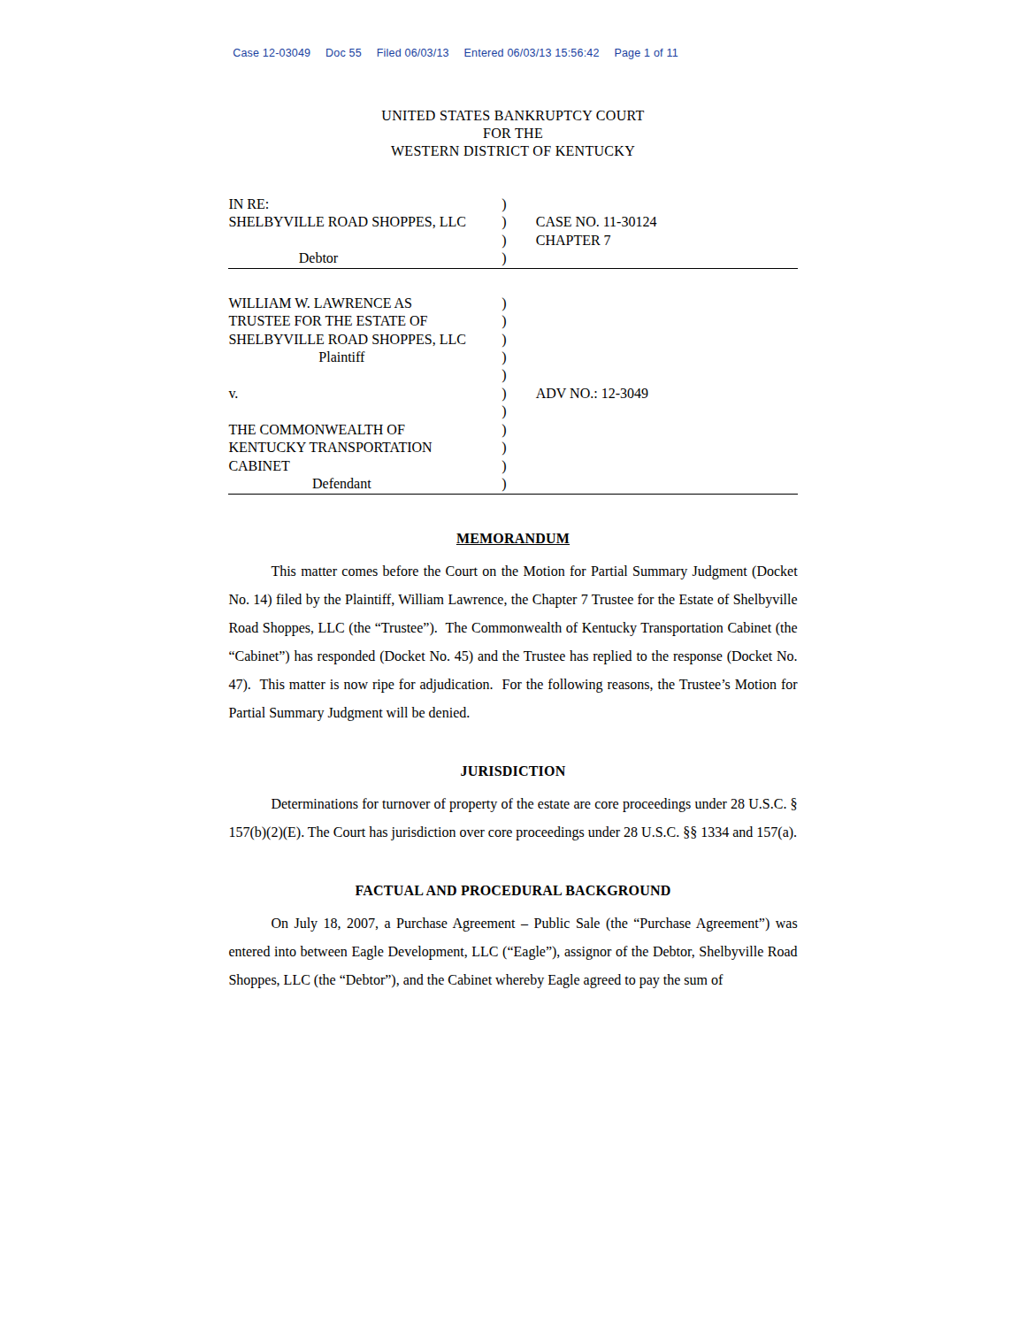Case 12-03049 Doc 55 Filed 06/03/13 Entered 06/03/13 15:56:42 Page 1 of 11
UNITED STATES BANKRUPTCY COURT
FOR THE
WESTERN DISTRICT OF KENTUCKY
| IN RE: | ) | |
| SHELBYVILLE ROAD SHOPPES, LLC | ) | CASE NO. 11-30124 |
| | ) | CHAPTER 7 |
| Debtor | ) | |
| WILLIAM W. LAWRENCE AS | ) | |
| TRUSTEE FOR THE ESTATE OF | ) | |
| SHELBYVILLE ROAD SHOPPES, LLC | ) | |
| Plaintiff | ) | |
| | ) | |
| v. | ) | ADV NO.: 12-3049 |
| | ) | |
| THE COMMONWEALTH OF | ) | |
| KENTUCKY TRANSPORTATION | ) | |
| CABINET | ) | |
| Defendant | ) | |
MEMORANDUM
This matter comes before the Court on the Motion for Partial Summary Judgment (Docket No. 14) filed by the Plaintiff, William Lawrence, the Chapter 7 Trustee for the Estate of Shelbyville Road Shoppes, LLC (the “Trustee”). The Commonwealth of Kentucky Transportation Cabinet (the “Cabinet”) has responded (Docket No. 45) and the Trustee has replied to the response (Docket No. 47). This matter is now ripe for adjudication. For the following reasons, the Trustee’s Motion for Partial Summary Judgment will be denied.
JURISDICTION
Determinations for turnover of property of the estate are core proceedings under 28 U.S.C. § 157(b)(2)(E). The Court has jurisdiction over core proceedings under 28 U.S.C. §§ 1334 and 157(a).
FACTUAL AND PROCEDURAL BACKGROUND
On July 18, 2007, a Purchase Agreement – Public Sale (the “Purchase Agreement”) was entered into between Eagle Development, LLC (“Eagle”), assignor of the Debtor, Shelbyville Road Shoppes, LLC (the “Debtor”), and the Cabinet whereby Eagle agreed to pay the sum of